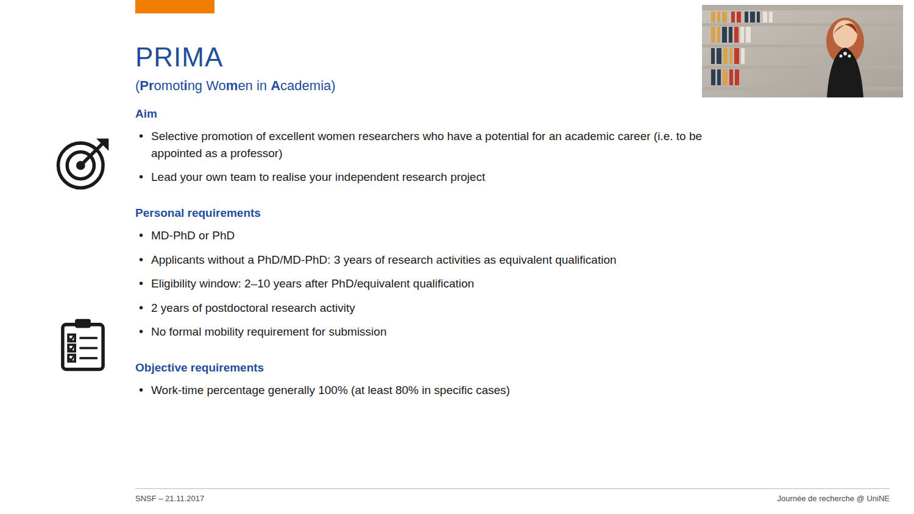PRIMA
(Promoting Women in Academia)
Aim
Selective promotion of excellent women researchers who have a potential for an academic career (i.e. to be appointed as a professor)
Lead your own team to realise your independent research project
Personal requirements
MD-PhD or PhD
Applicants without a PhD/MD-PhD: 3 years of research activities as equivalent qualification
Eligibility window: 2–10 years after PhD/equivalent qualification
2 years of postdoctoral research activity
No formal mobility requirement for submission
Objective requirements
Work-time percentage generally 100% (at least 80% in specific cases)
SNSF – 21.11.2017 Journée de recherche @ UniNE